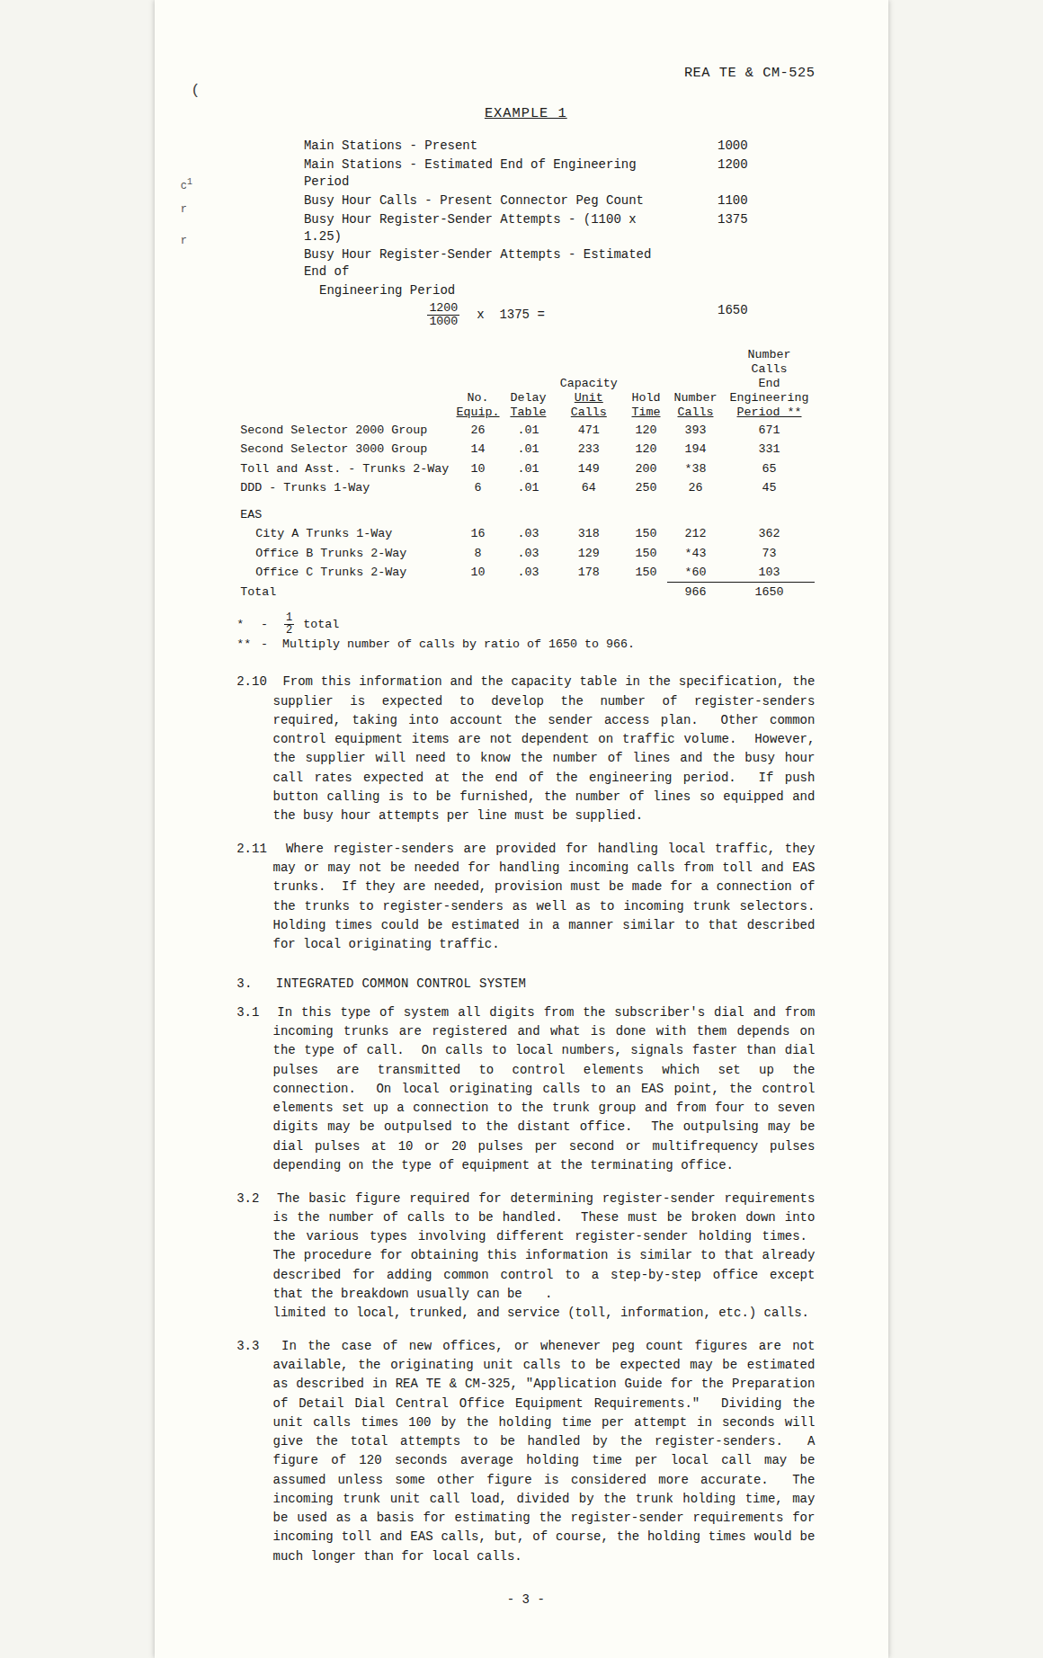(
c1
r
r
REA TE & CM‑525
EXAMPLE 1
| Main Stations - Present | 1000 |
| Main Stations - Estimated End of Engineering Period | 1200 |
| Busy Hour Calls - Present Connector Peg Count | 1100 |
| Busy Hour Register-Sender Attempts - (1100 x 1.25) | 1375 |
| Busy Hour Register-Sender Attempts - Estimated End of | |
| Engineering Period | |
| 1200 1000 x 1375 = | 1650 |
| | No. Equip. | Delay Table | Capacity Unit Calls | Hold Time | Number Calls | Number Calls End Engineering Period ** |
| --- | --- | --- | --- | --- | --- | --- |
| Second Selector 2000 Group | 26 | .01 | 471 | 120 | 393 | 671 |
| Second Selector 3000 Group | 14 | .01 | 233 | 120 | 194 | 331 |
| Toll and Asst. - Trunks 2-Way | 10 | .01 | 149 | 200 | *38 | 65 |
| DDD - Trunks 1-Way | 6 | .01 | 64 | 250 | 26 | 45 |
| EAS | |
| City A Trunks 1-Way | 16 | .03 | 318 | 150 | 212 | 362 |
| Office B Trunks 2-Way | 8 | .03 | 129 | 150 | *43 | 73 |
| Office C Trunks 2-Way | 10 | .03 | 178 | 150 | *60 | 103 |
| Total | | | | | 966 | 1650 |
*- 12 total
**- Multiply number of calls by ratio of 1650 to 966.
2.10 From this information and the capacity table in the specification, the supplier is expected to develop the number of register-senders required, taking into account the sender access plan. Other common control equipment items are not dependent on traffic volume. However, the supplier will need to know the number of lines and the busy hour call rates expected at the end of the engineering period. If push button calling is to be furnished, the number of lines so equipped and the busy hour attempts per line must be supplied.
2.11 Where register-senders are provided for handling local traffic, they may or may not be needed for handling incoming calls from toll and EAS trunks. If they are needed, provision must be made for a connection of the trunks to register-senders as well as to incoming trunk selectors. Holding times could be estimated in a manner similar to that described for local originating traffic.
3. INTEGRATED COMMON CONTROL SYSTEM
3.1 In this type of system all digits from the subscriber's dial and from incoming trunks are registered and what is done with them depends on the type of call. On calls to local numbers, signals faster than dial pulses are transmitted to control elements which set up the connection. On local originating calls to an EAS point, the control elements set up a connection to the trunk group and from four to seven digits may be outpulsed to the distant office. The outpulsing may be dial pulses at 10 or 20 pulses per second or multifrequency pulses depending on the type of equipment at the terminating office.
3.2 The basic figure required for determining register-sender requirements is the number of calls to be handled. These must be broken down into the various types involving different register-sender holding times. The procedure for obtaining this information is similar to that already described for adding common control to a step-by-step office except that the breakdown usually can be .
limited to local, trunked, and service (toll, information, etc.) calls.
3.3 In the case of new offices, or whenever peg count figures are not available, the originating unit calls to be expected may be estimated as described in REA TE & CM‑325, "Application Guide for the Preparation of Detail Dial Central Office Equipment Requirements." Dividing the unit calls times 100 by the holding time per attempt in seconds will give the total attempts to be handled by the register-senders. A figure of 120 seconds average holding time per local call may be assumed unless some other figure is considered more accurate. The incoming trunk unit call load, divided by the trunk holding time, may be used as a basis for estimating the register-sender requirements for incoming toll and EAS calls, but, of course, the holding times would be much longer than for local calls.
- 3 -